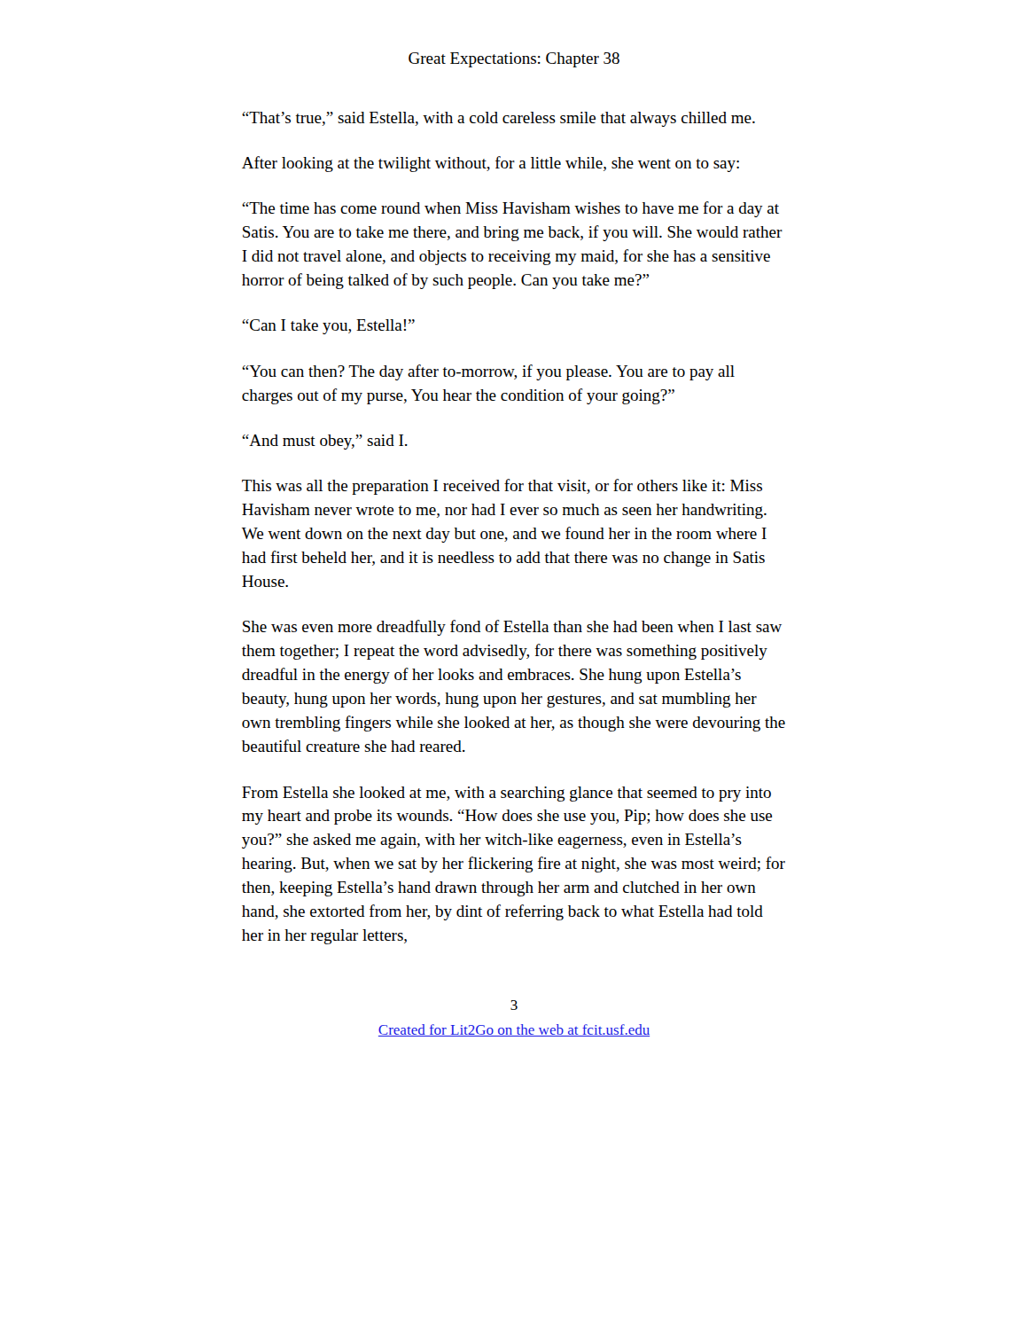Great Expectations: Chapter 38
“That’s true,” said Estella, with a cold careless smile that always chilled me.
After looking at the twilight without, for a little while, she went on to say:
“The time has come round when Miss Havisham wishes to have me for a day at Satis. You are to take me there, and bring me back, if you will. She would rather I did not travel alone, and objects to receiving my maid, for she has a sensitive horror of being talked of by such people. Can you take me?”
“Can I take you, Estella!”
“You can then? The day after to-morrow, if you please. You are to pay all charges out of my purse, You hear the condition of your going?”
“And must obey,” said I.
This was all the preparation I received for that visit, or for others like it: Miss Havisham never wrote to me, nor had I ever so much as seen her handwriting. We went down on the next day but one, and we found her in the room where I had first beheld her, and it is needless to add that there was no change in Satis House.
She was even more dreadfully fond of Estella than she had been when I last saw them together; I repeat the word advisedly, for there was something positively dreadful in the energy of her looks and embraces. She hung upon Estella’s beauty, hung upon her words, hung upon her gestures, and sat mumbling her own trembling fingers while she looked at her, as though she were devouring the beautiful creature she had reared.
From Estella she looked at me, with a searching glance that seemed to pry into my heart and probe its wounds. “How does she use you, Pip; how does she use you?” she asked me again, with her witch-like eagerness, even in Estella’s hearing. But, when we sat by her flickering fire at night, she was most weird; for then, keeping Estella’s hand drawn through her arm and clutched in her own hand, she extorted from her, by dint of referring back to what Estella had told her in her regular letters,
3 Created for Lit2Go on the web at fcit.usf.edu